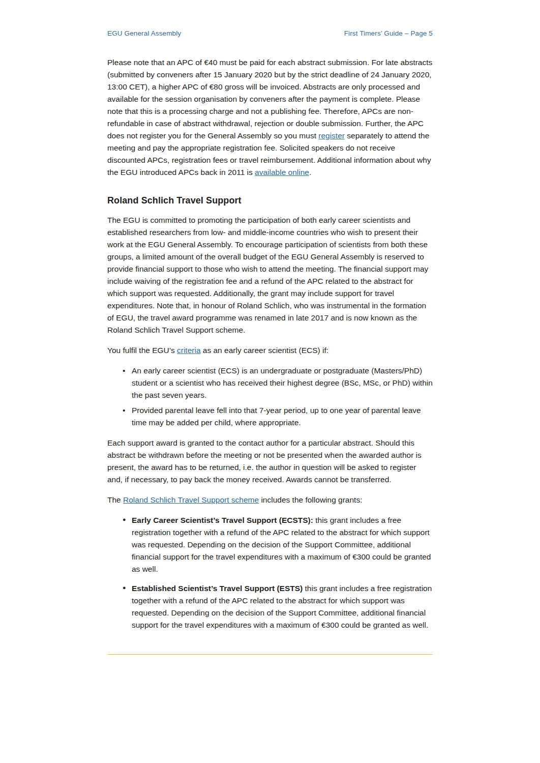EGU General Assembly First Timers’ Guide – Page 5
Please note that an APC of €40 must be paid for each abstract submission. For late abstracts (submitted by conveners after 15 January 2020 but by the strict deadline of 24 January 2020, 13:00 CET), a higher APC of €80 gross will be invoiced. Abstracts are only processed and available for the session organisation by conveners after the payment is complete. Please note that this is a processing charge and not a publishing fee. Therefore, APCs are non-refundable in case of abstract withdrawal, rejection or double submission. Further, the APC does not register you for the General Assembly so you must register separately to attend the meeting and pay the appropriate registration fee. Solicited speakers do not receive discounted APCs, registration fees or travel reimbursement. Additional information about why the EGU introduced APCs back in 2011 is available online.
Roland Schlich Travel Support
The EGU is committed to promoting the participation of both early career scientists and established researchers from low- and middle-income countries who wish to present their work at the EGU General Assembly. To encourage participation of scientists from both these groups, a limited amount of the overall budget of the EGU General Assembly is reserved to provide financial support to those who wish to attend the meeting. The financial support may include waiving of the registration fee and a refund of the APC related to the abstract for which support was requested. Additionally, the grant may include support for travel expenditures. Note that, in honour of Roland Schlich, who was instrumental in the formation of EGU, the travel award programme was renamed in late 2017 and is now known as the Roland Schlich Travel Support scheme.
You fulfil the EGU’s criteria as an early career scientist (ECS) if:
An early career scientist (ECS) is an undergraduate or postgraduate (Masters/PhD) student or a scientist who has received their highest degree (BSc, MSc, or PhD) within the past seven years.
Provided parental leave fell into that 7-year period, up to one year of parental leave time may be added per child, where appropriate.
Each support award is granted to the contact author for a particular abstract. Should this abstract be withdrawn before the meeting or not be presented when the awarded author is present, the award has to be returned, i.e. the author in question will be asked to register and, if necessary, to pay back the money received. Awards cannot be transferred.
The Roland Schlich Travel Support scheme includes the following grants:
Early Career Scientist’s Travel Support (ECSTS): this grant includes a free registration together with a refund of the APC related to the abstract for which support was requested. Depending on the decision of the Support Committee, additional financial support for the travel expenditures with a maximum of €300 could be granted as well.
Established Scientist’s Travel Support (ESTS) this grant includes a free registration together with a refund of the APC related to the abstract for which support was requested. Depending on the decision of the Support Committee, additional financial support for the travel expenditures with a maximum of €300 could be granted as well.